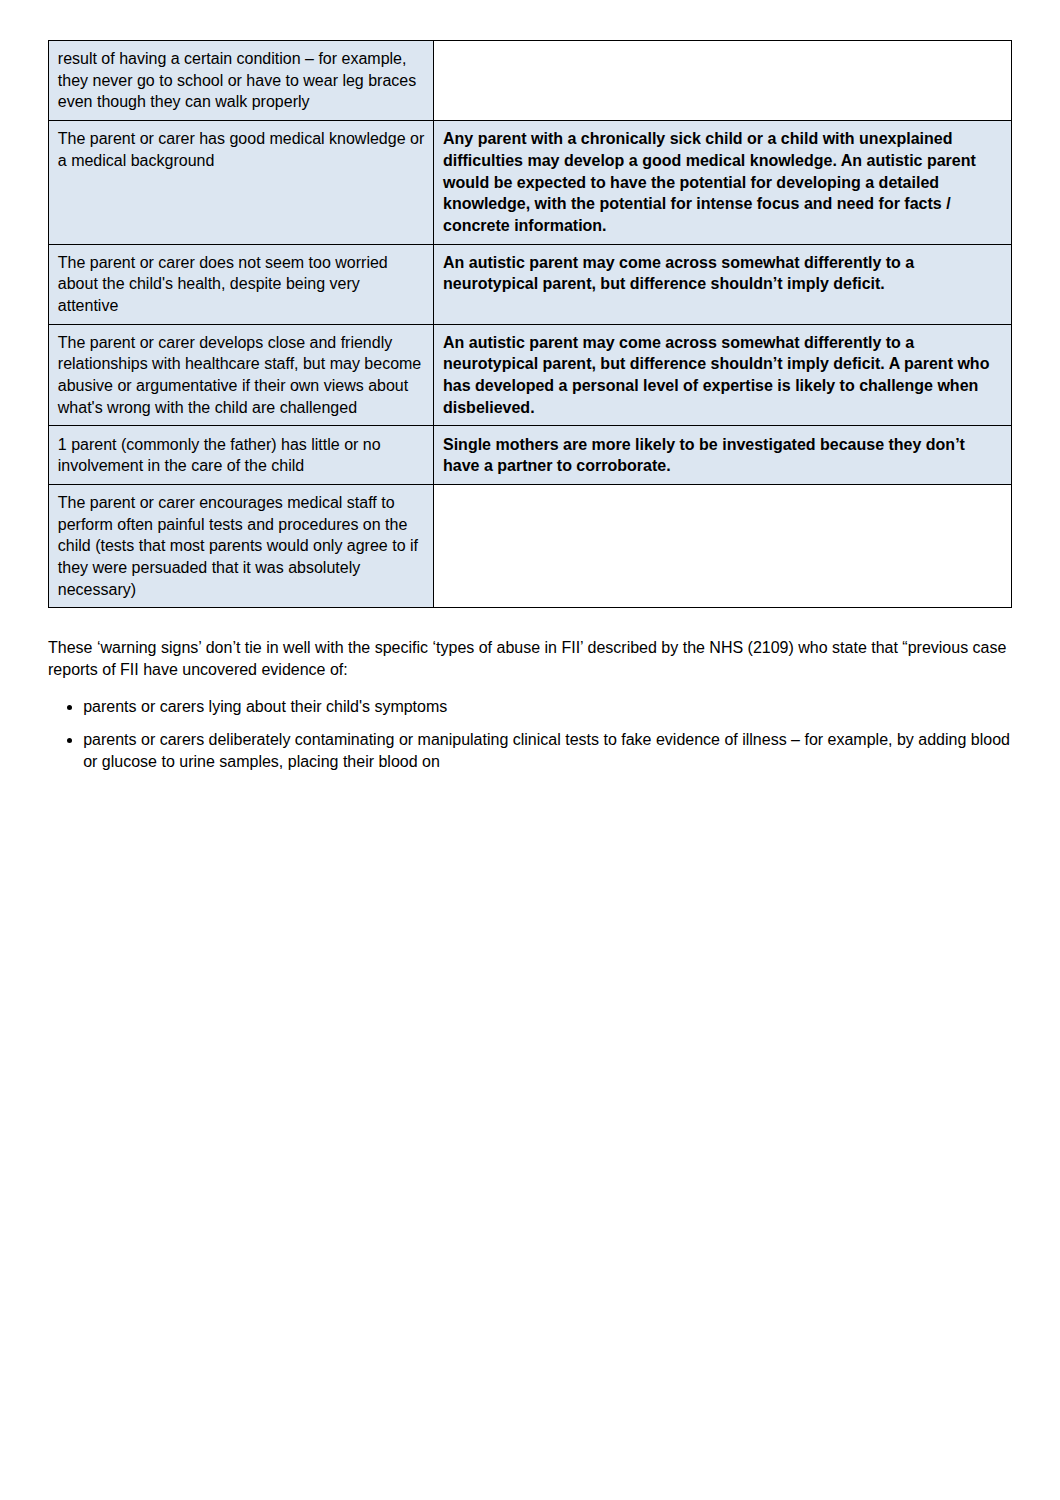| result of having a certain condition – for example, they never go to school or have to wear leg braces even though they can walk properly | |
| The parent or carer has good medical knowledge or a medical background | Any parent with a chronically sick child or a child with unexplained difficulties may develop a good medical knowledge. An autistic parent would be expected to have the potential for developing a detailed knowledge, with the potential for intense focus and need for facts / concrete information. |
| The parent or carer does not seem too worried about the child's health, despite being very attentive | An autistic parent may come across somewhat differently to a neurotypical parent, but difference shouldn’t imply deficit. |
| The parent or carer develops close and friendly relationships with healthcare staff, but may become abusive or argumentative if their own views about what's wrong with the child are challenged | An autistic parent may come across somewhat differently to a neurotypical parent, but difference shouldn’t imply deficit. A parent who has developed a personal level of expertise is likely to challenge when disbelieved. |
| 1 parent (commonly the father) has little or no involvement in the care of the child | Single mothers are more likely to be investigated because they don’t have a partner to corroborate. |
| The parent or carer encourages medical staff to perform often painful tests and procedures on the child (tests that most parents would only agree to if they were persuaded that it was absolutely necessary) | |
These ‘warning signs’ don’t tie in well with the specific ‘types of abuse in FII’ described by the NHS (2109) who state that “previous case reports of FII have uncovered evidence of:
parents or carers lying about their child's symptoms
parents or carers deliberately contaminating or manipulating clinical tests to fake evidence of illness – for example, by adding blood or glucose to urine samples, placing their blood on